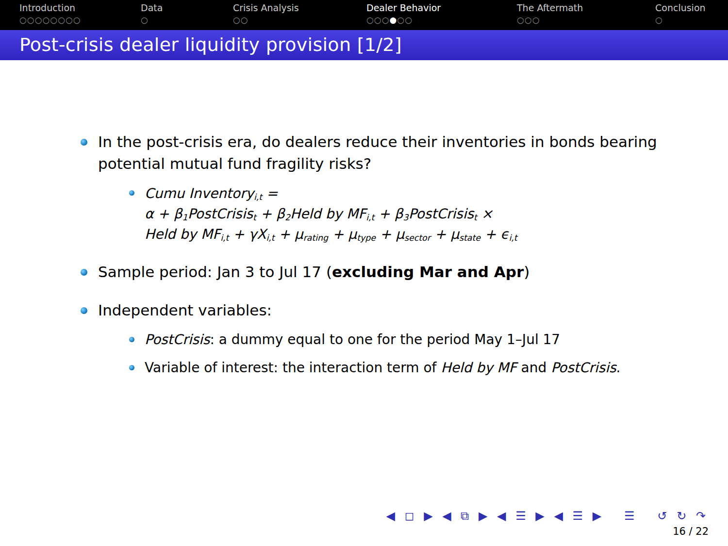Introduction ○○○○○○○○
Data ○
Crisis Analysis ○○
Dealer Behavior ○○○●○○
The Aftermath ○○○
Conclusion ○
Post-crisis dealer liquidity provision [1/2]
In the post-crisis era, do dealers reduce their inventories in bonds bearing potential mutual fund fragility risks?
Cumu Inventoryi,t =
α + β1PostCrisist + β2Held by MFi,t + β3PostCrisist ×
Held by MFi,t + γXi,t + μrating + μtype + μsector + μstate + ϵi,t
Sample period: Jan 3 to Jul 17 (excluding Mar and Apr)
Independent variables:
PostCrisis: a dummy equal to one for the period May 1–Jul 17
Variable of interest: the interaction term of Held by MF and PostCrisis.
◀ ◻ ▶ ◀ ⧉ ▶ ◀ ☰ ▶ ◀ ☰ ▶ ☰ ↺ ↻ ↷
16 / 22